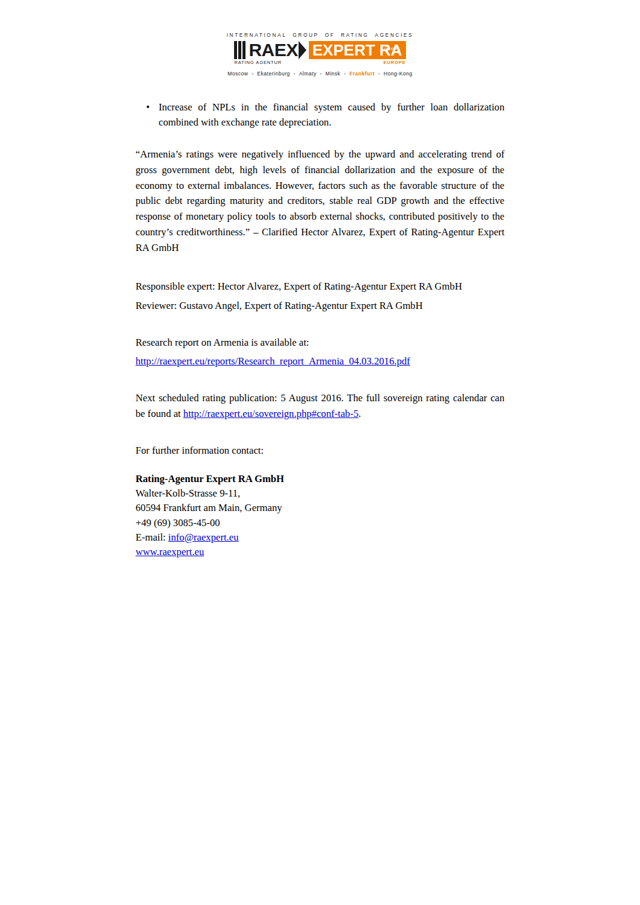INTERNATIONAL GROUP OF RATING AGENCIES
RAEX
EXPERT RA EUROPE
RATING AGENTUR EUROPE
Moscow - Ekaterinburg - Almaty - Minsk - Frankfurt - Hong-Kong
Increase of NPLs in the financial system caused by further loan dollarization combined with exchange rate depreciation.
“Armenia’s ratings were negatively influenced by the upward and accelerating trend of gross government debt, high levels of financial dollarization and the exposure of the economy to external imbalances. However, factors such as the favorable structure of the public debt regarding maturity and creditors, stable real GDP growth and the effective response of monetary policy tools to absorb external shocks, contributed positively to the country’s creditworthiness.” – Clarified Hector Alvarez, Expert of Rating-Agentur Expert RA GmbH
Responsible expert: Hector Alvarez, Expert of Rating-Agentur Expert RA GmbH
Reviewer: Gustavo Angel, Expert of Rating-Agentur Expert RA GmbH
Research report on Armenia is available at:
http://raexpert.eu/reports/Research_report_Armenia_04.03.2016.pdf
Next scheduled rating publication: 5 August 2016. The full sovereign rating calendar can be found at http://raexpert.eu/sovereign.php#conf-tab-5.
For further information contact:
Rating-Agentur Expert RA GmbH
Walter-Kolb-Strasse 9-11,
60594 Frankfurt am Main, Germany
+49 (69) 3085-45-00
E-mail: info@raexpert.eu
www.raexpert.eu